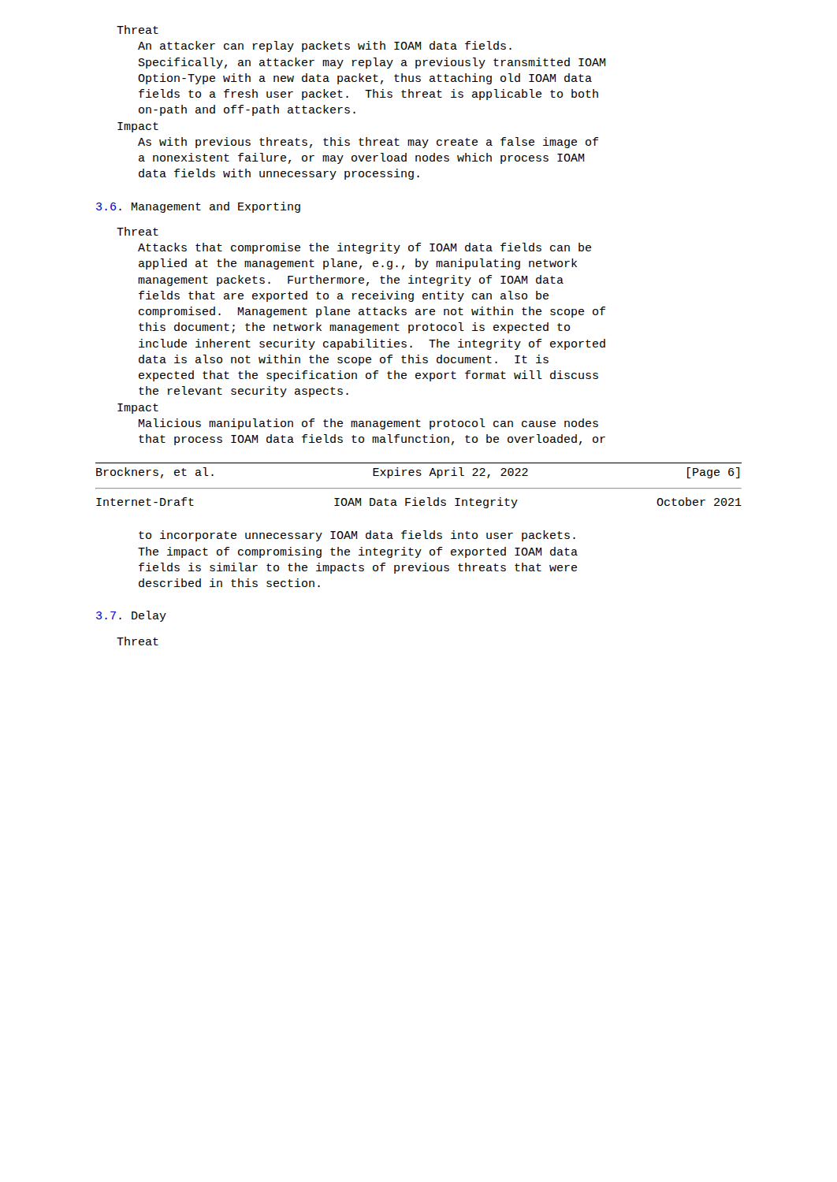Threat
An attacker can replay packets with IOAM data fields.
Specifically, an attacker may replay a previously transmitted IOAM
Option-Type with a new data packet, thus attaching old IOAM data
fields to a fresh user packet.  This threat is applicable to both
on-path and off-path attackers.
Impact
As with previous threats, this threat may create a false image of
a nonexistent failure, or may overload nodes which process IOAM
data fields with unnecessary processing.
3.6. Management and Exporting
Threat
Attacks that compromise the integrity of IOAM data fields can be
applied at the management plane, e.g., by manipulating network
management packets.  Furthermore, the integrity of IOAM data
fields that are exported to a receiving entity can also be
compromised.  Management plane attacks are not within the scope of
this document; the network management protocol is expected to
include inherent security capabilities.  The integrity of exported
data is also not within the scope of this document.  It is
expected that the specification of the export format will discuss
the relevant security aspects.
Impact
Malicious manipulation of the management protocol can cause nodes
that process IOAM data fields to malfunction, to be overloaded, or
Brockners, et al. Expires April 22, 2022 [Page 6]
Internet-Draft IOAM Data Fields Integrity October 2021
to incorporate unnecessary IOAM data fields into user packets.
The impact of compromising the integrity of exported IOAM data
fields is similar to the impacts of previous threats that were
described in this section.
3.7. Delay
Threat